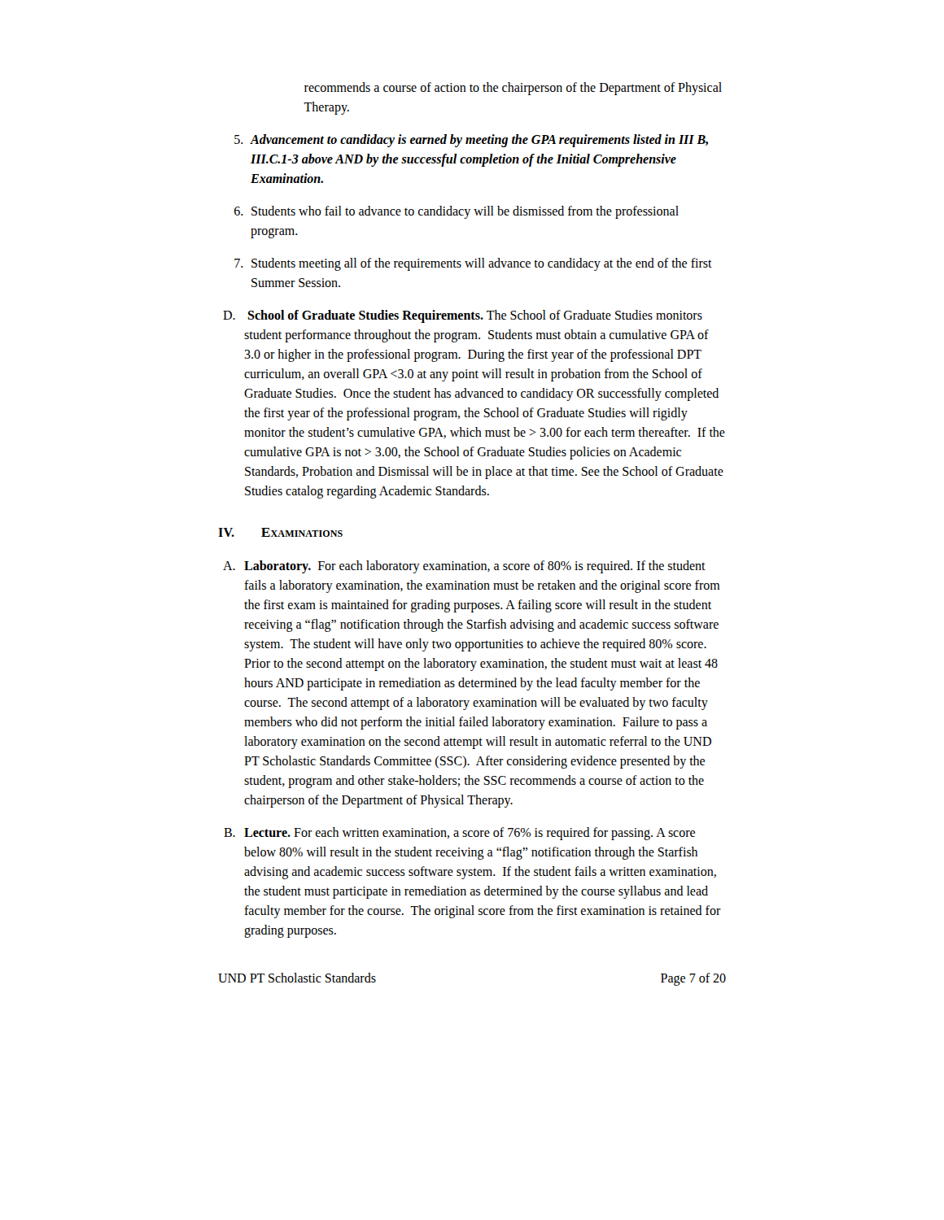recommends a course of action to the chairperson of the Department of Physical Therapy.
Advancement to candidacy is earned by meeting the GPA requirements listed in III B, III.C.1-3 above AND by the successful completion of the Initial Comprehensive Examination.
Students who fail to advance to candidacy will be dismissed from the professional program.
Students meeting all of the requirements will advance to candidacy at the end of the first Summer Session.
School of Graduate Studies Requirements. The School of Graduate Studies monitors student performance throughout the program. Students must obtain a cumulative GPA of 3.0 or higher in the professional program. During the first year of the professional DPT curriculum, an overall GPA <3.0 at any point will result in probation from the School of Graduate Studies. Once the student has advanced to candidacy OR successfully completed the first year of the professional program, the School of Graduate Studies will rigidly monitor the student’s cumulative GPA, which must be > 3.00 for each term thereafter. If the cumulative GPA is not > 3.00, the School of Graduate Studies policies on Academic Standards, Probation and Dismissal will be in place at that time. See the School of Graduate Studies catalog regarding Academic Standards.
IV. Examinations
Laboratory. For each laboratory examination, a score of 80% is required. If the student fails a laboratory examination, the examination must be retaken and the original score from the first exam is maintained for grading purposes. A failing score will result in the student receiving a “flag” notification through the Starfish advising and academic success software system. The student will have only two opportunities to achieve the required 80% score. Prior to the second attempt on the laboratory examination, the student must wait at least 48 hours AND participate in remediation as determined by the lead faculty member for the course. The second attempt of a laboratory examination will be evaluated by two faculty members who did not perform the initial failed laboratory examination. Failure to pass a laboratory examination on the second attempt will result in automatic referral to the UND PT Scholastic Standards Committee (SSC). After considering evidence presented by the student, program and other stake-holders; the SSC recommends a course of action to the chairperson of the Department of Physical Therapy.
Lecture. For each written examination, a score of 76% is required for passing. A score below 80% will result in the student receiving a “flag” notification through the Starfish advising and academic success software system. If the student fails a written examination, the student must participate in remediation as determined by the course syllabus and lead faculty member for the course. The original score from the first examination is retained for grading purposes.
UND PT Scholastic Standards Page 7 of 20